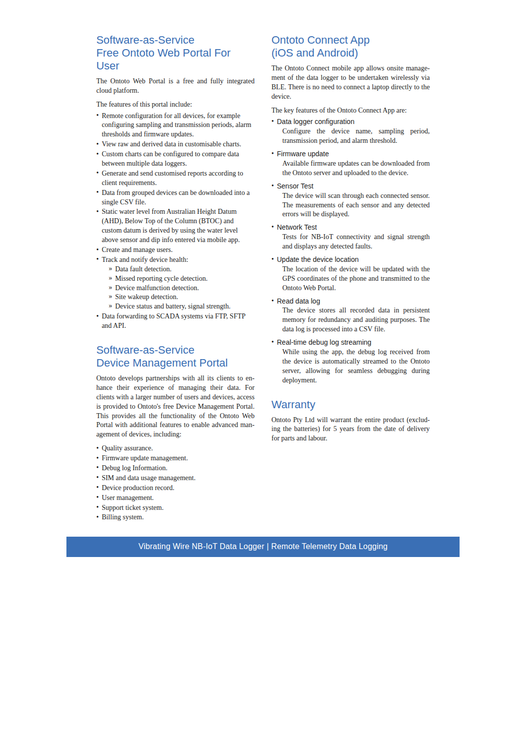Software-as-Service
Free Ontoto Web Portal For User
The Ontoto Web Portal is a free and fully integrated cloud platform.
The features of this portal include:
Remote configuration for all devices, for example configuring sampling and transmission periods, alarm thresholds and firmware updates.
View raw and derived data in customisable charts.
Custom charts can be configured to compare data between multiple data loggers.
Generate and send customised reports according to client requirements.
Data from grouped devices can be downloaded into a single CSV file.
Static water level from Australian Height Datum (AHD), Below Top of the Column (BTOC) and custom datum is derived by using the water level above sensor and dip info entered via mobile app.
Create and manage users.
Track and notify device health:
Data fault detection.
Missed reporting cycle detection.
Device malfunction detection.
Site wakeup detection.
Device status and battery, signal strength.
Data forwarding to SCADA systems via FTP, SFTP and API.
Software-as-Service
Device Management Portal
Ontoto develops partnerships with all its clients to enhance their experience of managing their data. For clients with a larger number of users and devices, access is provided to Ontoto's free Device Management Portal. This provides all the functionality of the Ontoto Web Portal with additional features to enable advanced management of devices, including:
Quality assurance.
Firmware update management.
Debug log Information.
SIM and data usage management.
Device production record.
User management.
Support ticket system.
Billing system.
Ontoto Connect App
(iOS and Android)
The Ontoto Connect mobile app allows onsite management of the data logger to be undertaken wirelessly via BLE. There is no need to connect a laptop directly to the device.
The key features of the Ontoto Connect App are:
Data logger configuration
Configure the device name, sampling period, transmission period, and alarm threshold.
Firmware update
Available firmware updates can be downloaded from the Ontoto server and uploaded to the device.
Sensor Test
The device will scan through each connected sensor. The measurements of each sensor and any detected errors will be displayed.
Network Test
Tests for NB-IoT connectivity and signal strength and displays any detected faults.
Update the device location
The location of the device will be updated with the GPS coordinates of the phone and transmitted to the Ontoto Web Portal.
Read data log
The device stores all recorded data in persistent memory for redundancy and auditing purposes. The data log is processed into a CSV file.
Real-time debug log streaming
While using the app, the debug log received from the device is automatically streamed to the Ontoto server, allowing for seamless debugging during deployment.
Warranty
Ontoto Pty Ltd will warrant the entire product (excluding the batteries) for 5 years from the date of delivery for parts and labour.
Vibrating Wire NB-IoT Data Logger | Remote Telemetry Data Logging